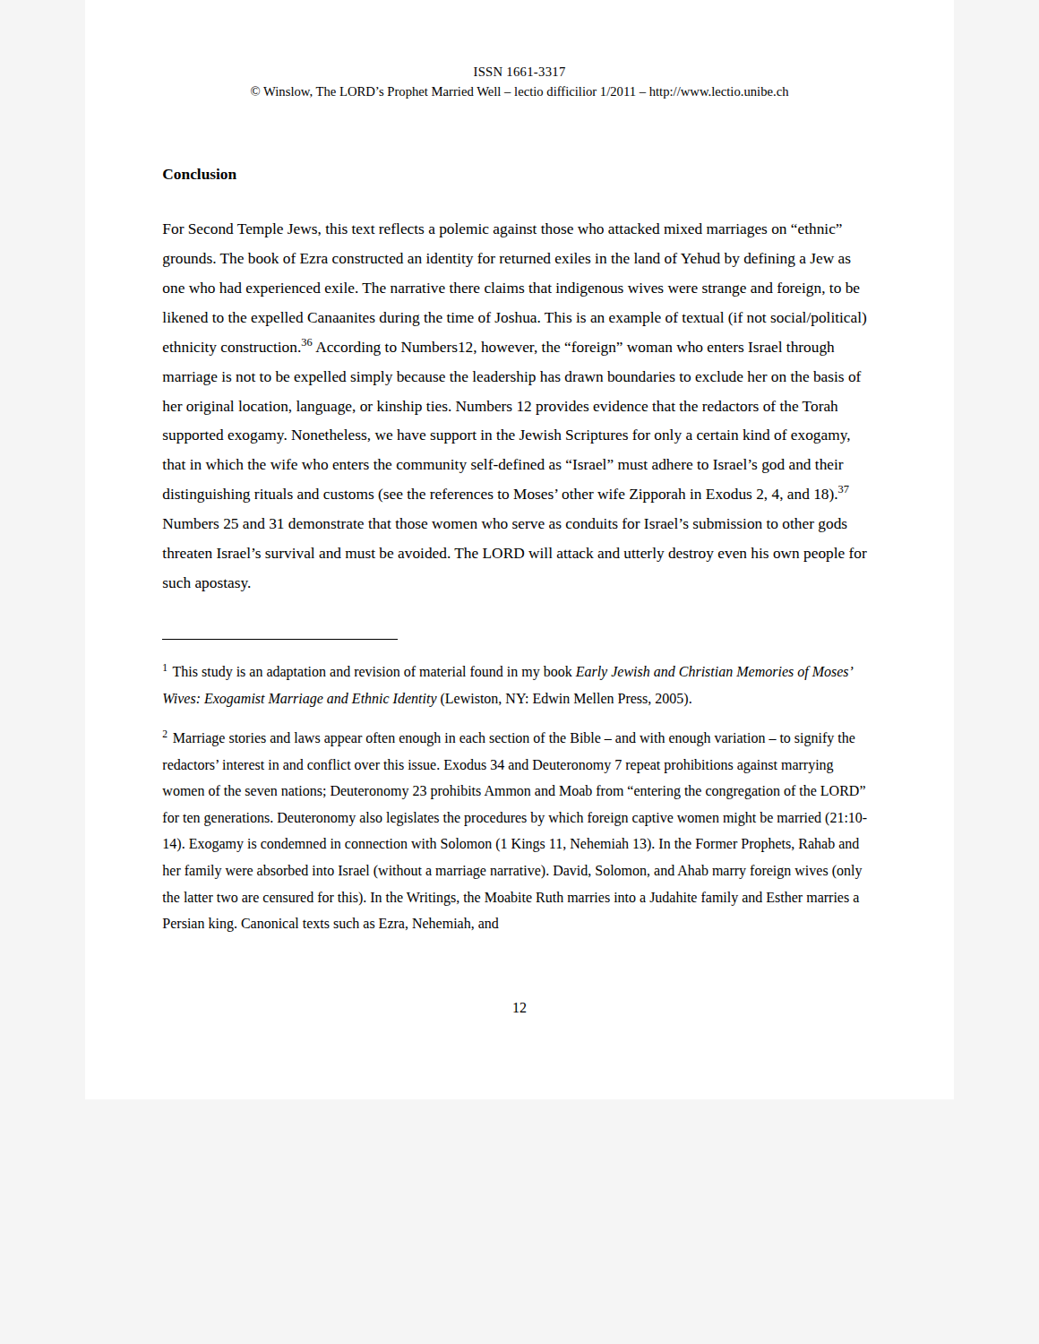ISSN 1661-3317
© Winslow, The LORD’s Prophet Married Well – lectio difficilior 1/2011 – http://www.lectio.unibe.ch
Conclusion
For Second Temple Jews, this text reflects a polemic against those who attacked mixed marriages on “ethnic” grounds. The book of Ezra constructed an identity for returned exiles in the land of Yehud by defining a Jew as one who had experienced exile. The narrative there claims that indigenous wives were strange and foreign, to be likened to the expelled Canaanites during the time of Joshua. This is an example of textual (if not social/political) ethnicity construction.36 According to Numbers12, however, the “foreign” woman who enters Israel through marriage is not to be expelled simply because the leadership has drawn boundaries to exclude her on the basis of her original location, language, or kinship ties. Numbers 12 provides evidence that the redactors of the Torah supported exogamy. Nonetheless, we have support in the Jewish Scriptures for only a certain kind of exogamy, that in which the wife who enters the community self-defined as “Israel” must adhere to Israel’s god and their distinguishing rituals and customs (see the references to Moses’ other wife Zipporah in Exodus 2, 4, and 18).37 Numbers 25 and 31 demonstrate that those women who serve as conduits for Israel’s submission to other gods threaten Israel’s survival and must be avoided. The LORD will attack and utterly destroy even his own people for such apostasy.
1 This study is an adaptation and revision of material found in my book Early Jewish and Christian Memories of Moses’ Wives: Exogamist Marriage and Ethnic Identity (Lewiston, NY: Edwin Mellen Press, 2005).
2 Marriage stories and laws appear often enough in each section of the Bible – and with enough variation – to signify the redactors’ interest in and conflict over this issue. Exodus 34 and Deuteronomy 7 repeat prohibitions against marrying women of the seven nations; Deuteronomy 23 prohibits Ammon and Moab from “entering the congregation of the LORD” for ten generations. Deuteronomy also legislates the procedures by which foreign captive women might be married (21:10-14). Exogamy is condemned in connection with Solomon (1 Kings 11, Nehemiah 13). In the Former Prophets, Rahab and her family were absorbed into Israel (without a marriage narrative). David, Solomon, and Ahab marry foreign wives (only the latter two are censured for this). In the Writings, the Moabite Ruth marries into a Judahite family and Esther marries a Persian king. Canonical texts such as Ezra, Nehemiah, and
12